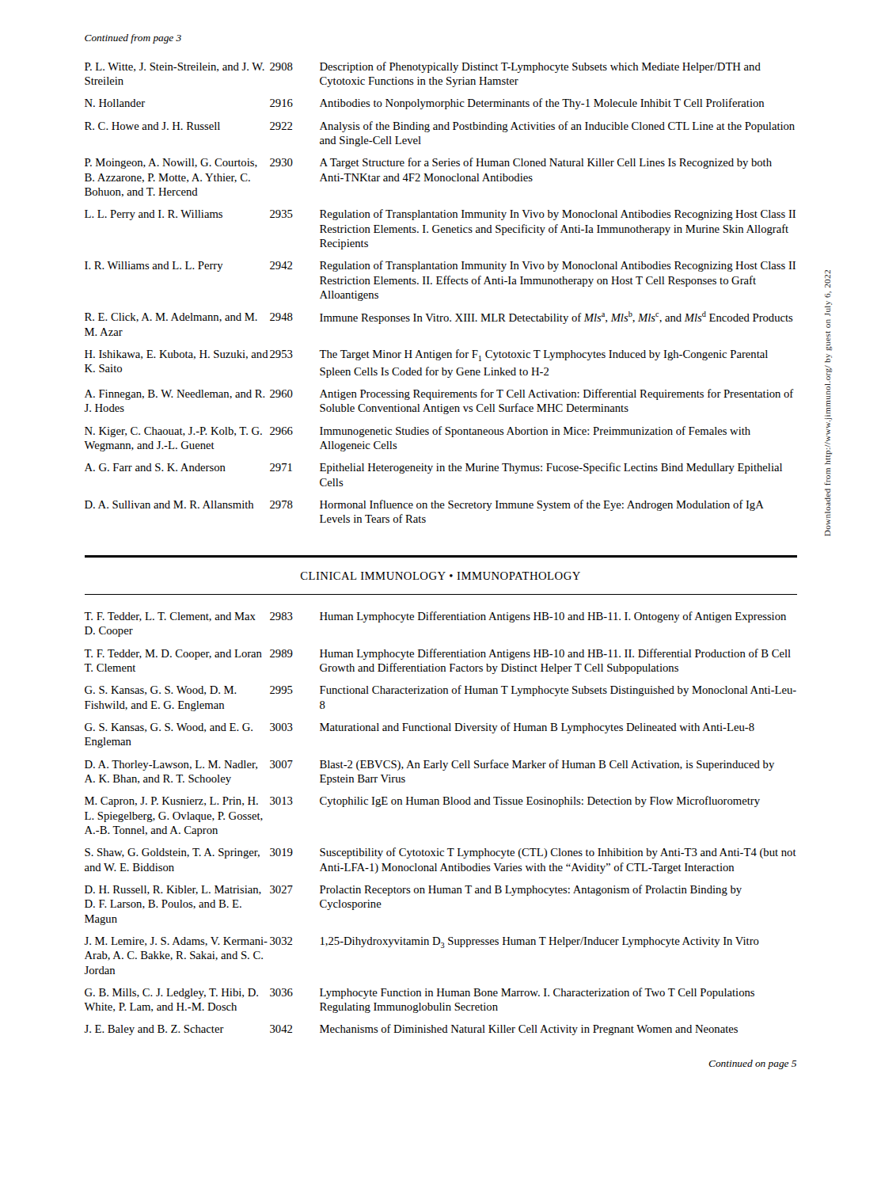Continued from page 3
| P. L. Witte, J. Stein-Streilein, and J. W. Streilein | 2908 | Description of Phenotypically Distinct T-Lymphocyte Subsets which Mediate Helper/DTH and Cytotoxic Functions in the Syrian Hamster |
| N. Hollander | 2916 | Antibodies to Nonpolymorphic Determinants of the Thy-1 Molecule Inhibit T Cell Proliferation |
| R. C. Howe and J. H. Russell | 2922 | Analysis of the Binding and Postbinding Activities of an Inducible Cloned CTL Line at the Population and Single-Cell Level |
| P. Moingeon, A. Nowill, G. Courtois, B. Azzarone, P. Motte, A. Ythier, C. Bohuon, and T. Hercend | 2930 | A Target Structure for a Series of Human Cloned Natural Killer Cell Lines Is Recognized by both Anti-TNKtar and 4F2 Monoclonal Antibodies |
| L. L. Perry and I. R. Williams | 2935 | Regulation of Transplantation Immunity In Vivo by Monoclonal Antibodies Recognizing Host Class II Restriction Elements. I. Genetics and Specificity of Anti-Ia Immunotherapy in Murine Skin Allograft Recipients |
| I. R. Williams and L. L. Perry | 2942 | Regulation of Transplantation Immunity In Vivo by Monoclonal Antibodies Recognizing Host Class II Restriction Elements. II. Effects of Anti-Ia Immunotherapy on Host T Cell Responses to Graft Alloantigens |
| R. E. Click, A. M. Adelmann, and M. M. Azar | 2948 | Immune Responses In Vitro. XIII. MLR Detectability of Mls a , Mls b , Mls c , and Mls d Encoded Products |
| H. Ishikawa, E. Kubota, H. Suzuki, and K. Saito | 2953 | The Target Minor H Antigen for F 1 Cytotoxic T Lymphocytes Induced by Igh-Congenic Parental Spleen Cells Is Coded for by Gene Linked to H-2 |
| A. Finnegan, B. W. Needleman, and R. J. Hodes | 2960 | Antigen Processing Requirements for T Cell Activation: Differential Requirements for Presentation of Soluble Conventional Antigen vs Cell Surface MHC Determinants |
| N. Kiger, C. Chaouat, J.-P. Kolb, T. G. Wegmann, and J.-L. Guenet | 2966 | Immunogenetic Studies of Spontaneous Abortion in Mice: Preimmunization of Females with Allogeneic Cells |
| A. G. Farr and S. K. Anderson | 2971 | Epithelial Heterogeneity in the Murine Thymus: Fucose-Specific Lectins Bind Medullary Epithelial Cells |
| D. A. Sullivan and M. R. Allansmith | 2978 | Hormonal Influence on the Secretory Immune System of the Eye: Androgen Modulation of IgA Levels in Tears of Rats |
CLINICAL IMMUNOLOGY • IMMUNOPATHOLOGY
| T. F. Tedder, L. T. Clement, and Max D. Cooper | 2983 | Human Lymphocyte Differentiation Antigens HB-10 and HB-11. I. Ontogeny of Antigen Expression |
| T. F. Tedder, M. D. Cooper, and Loran T. Clement | 2989 | Human Lymphocyte Differentiation Antigens HB-10 and HB-11. II. Differential Production of B Cell Growth and Differentiation Factors by Distinct Helper T Cell Subpopulations |
| G. S. Kansas, G. S. Wood, D. M. Fishwild, and E. G. Engleman | 2995 | Functional Characterization of Human T Lymphocyte Subsets Distinguished by Monoclonal Anti-Leu-8 |
| G. S. Kansas, G. S. Wood, and E. G. Engleman | 3003 | Maturational and Functional Diversity of Human B Lymphocytes Delineated with Anti-Leu-8 |
| D. A. Thorley-Lawson, L. M. Nadler, A. K. Bhan, and R. T. Schooley | 3007 | Blast-2 (EBVCS), An Early Cell Surface Marker of Human B Cell Activation, is Superinduced by Epstein Barr Virus |
| M. Capron, J. P. Kusnierz, L. Prin, H. L. Spiegelberg, G. Ovlaque, P. Gosset, A.-B. Tonnel, and A. Capron | 3013 | Cytophilic IgE on Human Blood and Tissue Eosinophils: Detection by Flow Microfluorometry |
| S. Shaw, G. Goldstein, T. A. Springer, and W. E. Biddison | 3019 | Susceptibility of Cytotoxic T Lymphocyte (CTL) Clones to Inhibition by Anti-T3 and Anti-T4 (but not Anti-LFA-1) Monoclonal Antibodies Varies with the “Avidity” of CTL-Target Interaction |
| D. H. Russell, R. Kibler, L. Matrisian, D. F. Larson, B. Poulos, and B. E. Magun | 3027 | Prolactin Receptors on Human T and B Lymphocytes: Antagonism of Prolactin Binding by Cyclosporine |
| J. M. Lemire, J. S. Adams, V. Kermani-Arab, A. C. Bakke, R. Sakai, and S. C. Jordan | 3032 | 1,25-Dihydroxyvitamin D 3 Suppresses Human T Helper/Inducer Lymphocyte Activity In Vitro |
| G. B. Mills, C. J. Ledgley, T. Hibi, D. White, P. Lam, and H.-M. Dosch | 3036 | Lymphocyte Function in Human Bone Marrow. I. Characterization of Two T Cell Populations Regulating Immunoglobulin Secretion |
| J. E. Baley and B. Z. Schacter | 3042 | Mechanisms of Diminished Natural Killer Cell Activity in Pregnant Women and Neonates |
Continued on page 5
Downloaded from http://www.jimmunol.org/ by guest on July 6, 2022